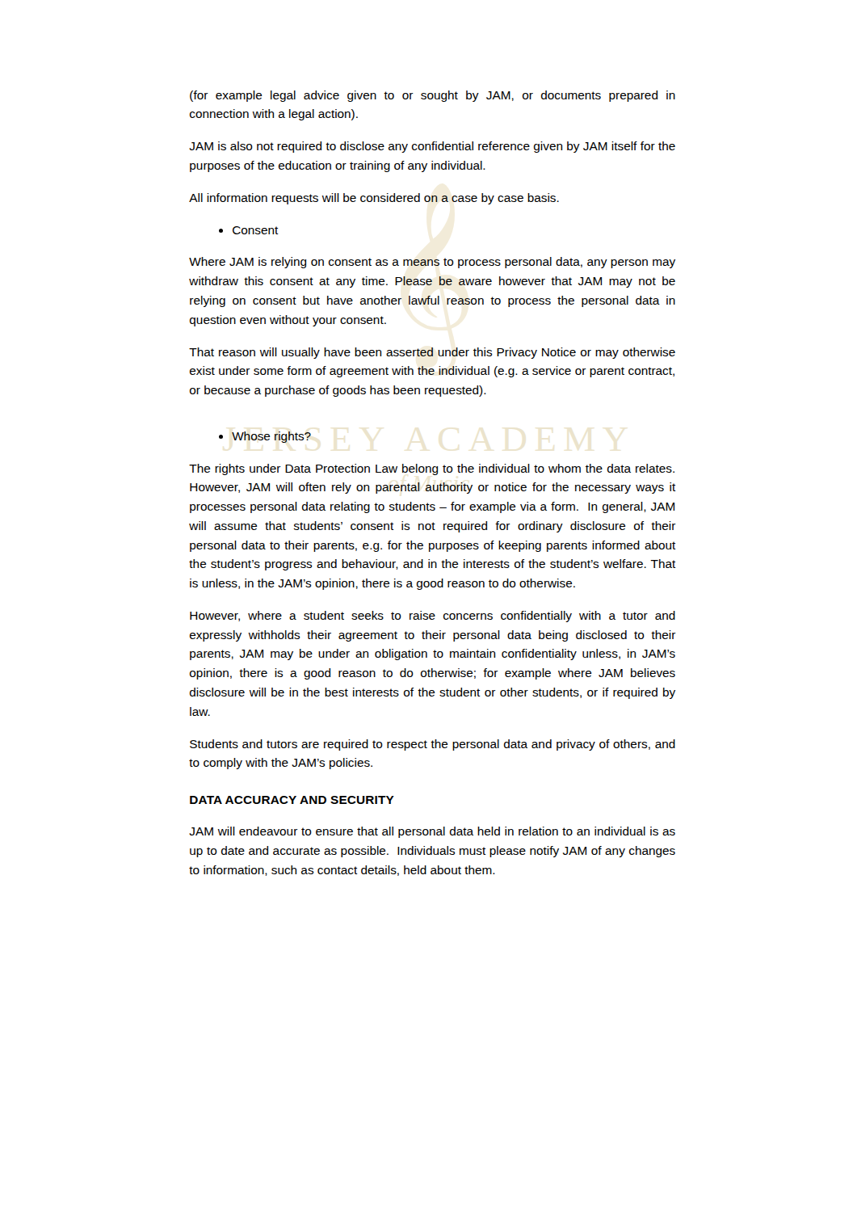𝄞
JERSEY ACADEMY
of Music
(for example legal advice given to or sought by JAM, or documents prepared in connection with a legal action).
JAM is also not required to disclose any confidential reference given by JAM itself for the purposes of the education or training of any individual.
All information requests will be considered on a case by case basis.
Consent
Where JAM is relying on consent as a means to process personal data, any person may withdraw this consent at any time. Please be aware however that JAM may not be relying on consent but have another lawful reason to process the personal data in question even without your consent.
That reason will usually have been asserted under this Privacy Notice or may otherwise exist under some form of agreement with the individual (e.g. a service or parent contract, or because a purchase of goods has been requested).
Whose rights?
The rights under Data Protection Law belong to the individual to whom the data relates. However, JAM will often rely on parental authority or notice for the necessary ways it processes personal data relating to students – for example via a form. In general, JAM will assume that students’ consent is not required for ordinary disclosure of their personal data to their parents, e.g. for the purposes of keeping parents informed about the student’s progress and behaviour, and in the interests of the student’s welfare. That is unless, in the JAM’s opinion, there is a good reason to do otherwise.
However, where a student seeks to raise concerns confidentially with a tutor and expressly withholds their agreement to their personal data being disclosed to their parents, JAM may be under an obligation to maintain confidentiality unless, in JAM’s opinion, there is a good reason to do otherwise; for example where JAM believes disclosure will be in the best interests of the student or other students, or if required by law.
Students and tutors are required to respect the personal data and privacy of others, and to comply with the JAM’s policies.
Data accuracy and security
JAM will endeavour to ensure that all personal data held in relation to an individual is as up to date and accurate as possible. Individuals must please notify JAM of any changes to information, such as contact details, held about them.